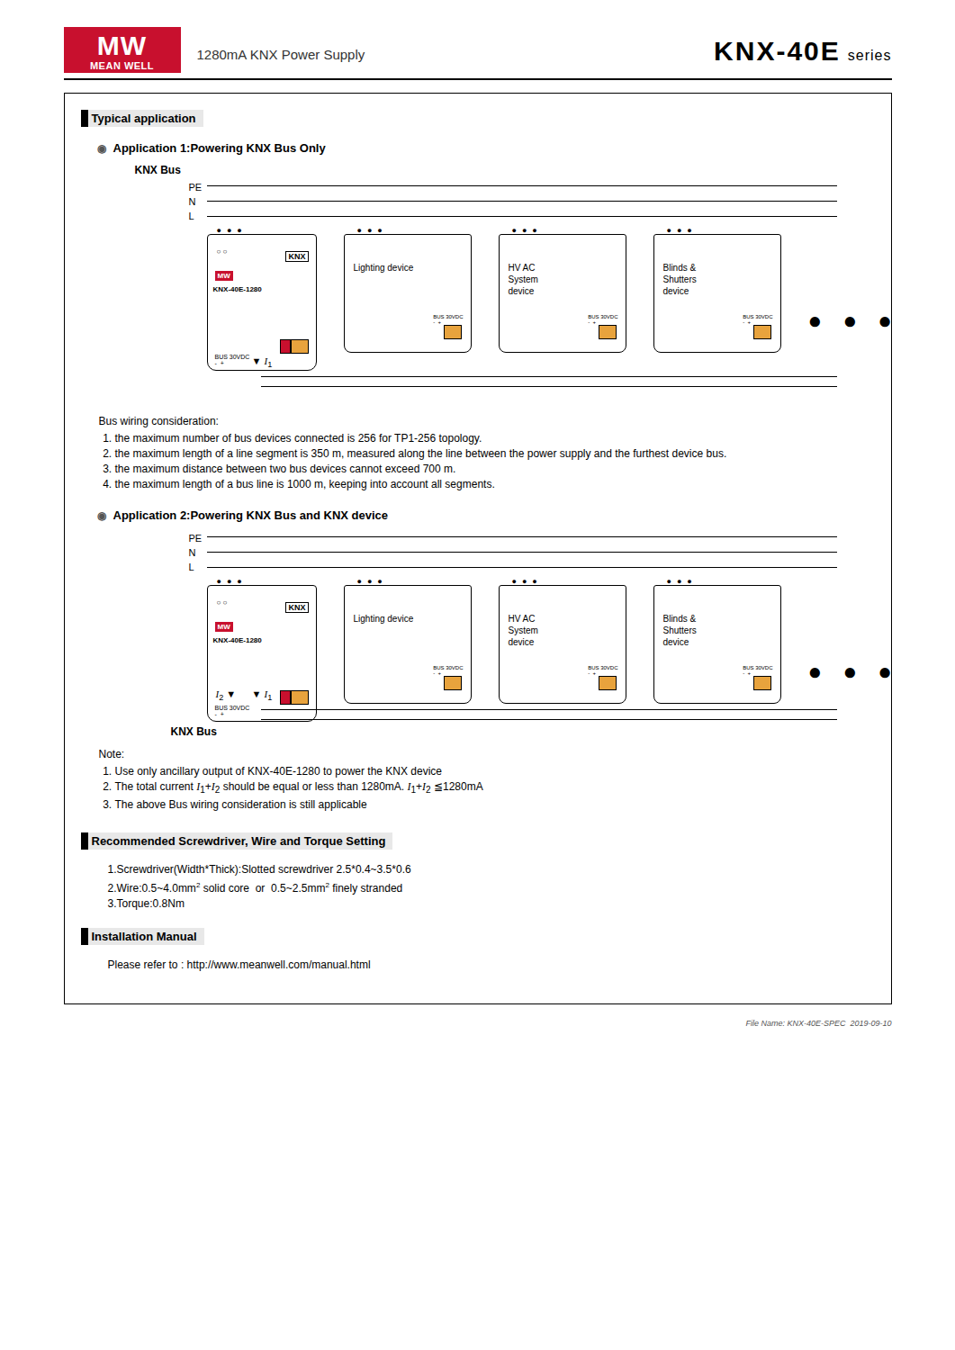MW MEAN WELL
1280mA KNX Power Supply
KNX-40Eseries
Typical application
Application 1:Powering KNX Bus Only
KNX Bus
PE
N
L
●●●
○ ○
KNX
MW
KNX-40E-1280
BUS 30VDC
- +
●●●
Lighting device
BUS 30VDC
- +
●●●
HV AC
System
device
BUS 30VDC
- +
●●●
Blinds &
Shutters
device
BUS 30VDC
- +
● ● ●
▼ I1
Bus wiring consideration:
the maximum number of bus devices connected is 256 for TP1-256 topology.
the maximum length of a line segment is 350 m, measured along the line between the power supply and the furthest device bus.
the maximum distance between two bus devices cannot exceed 700 m.
the maximum length of a bus line is 1000 m, keeping into account all segments.
Application 2:Powering KNX Bus and KNX device
PE
N
L
●●●
○ ○
KNX
MW
KNX-40E-1280
BUS 30VDC
- +
●●●
Lighting device
BUS 30VDC
- +
●●●
HV AC
System
device
BUS 30VDC
- +
●●●
Blinds &
Shutters
device
BUS 30VDC
- +
● ● ●
I2 ▼
▼ I1
KNX Bus
Note:
Use only ancillary output of KNX-40E-1280 to power the KNX device
The total current I1+I2 should be equal or less than 1280mA. I1+I2 ≦1280mA
The above Bus wiring consideration is still applicable
Recommended Screwdriver, Wire and Torque Setting
1.Screwdriver(Width*Thick):Slotted screwdriver 2.5*0.4~3.5*0.6
2.Wire:0.5~4.0mm2 solid core or 0.5~2.5mm2 finely stranded
3.Torque:0.8Nm
Installation Manual
Please refer to : http://www.meanwell.com/manual.html
File Name: KNX-40E-SPEC 2019-09-10